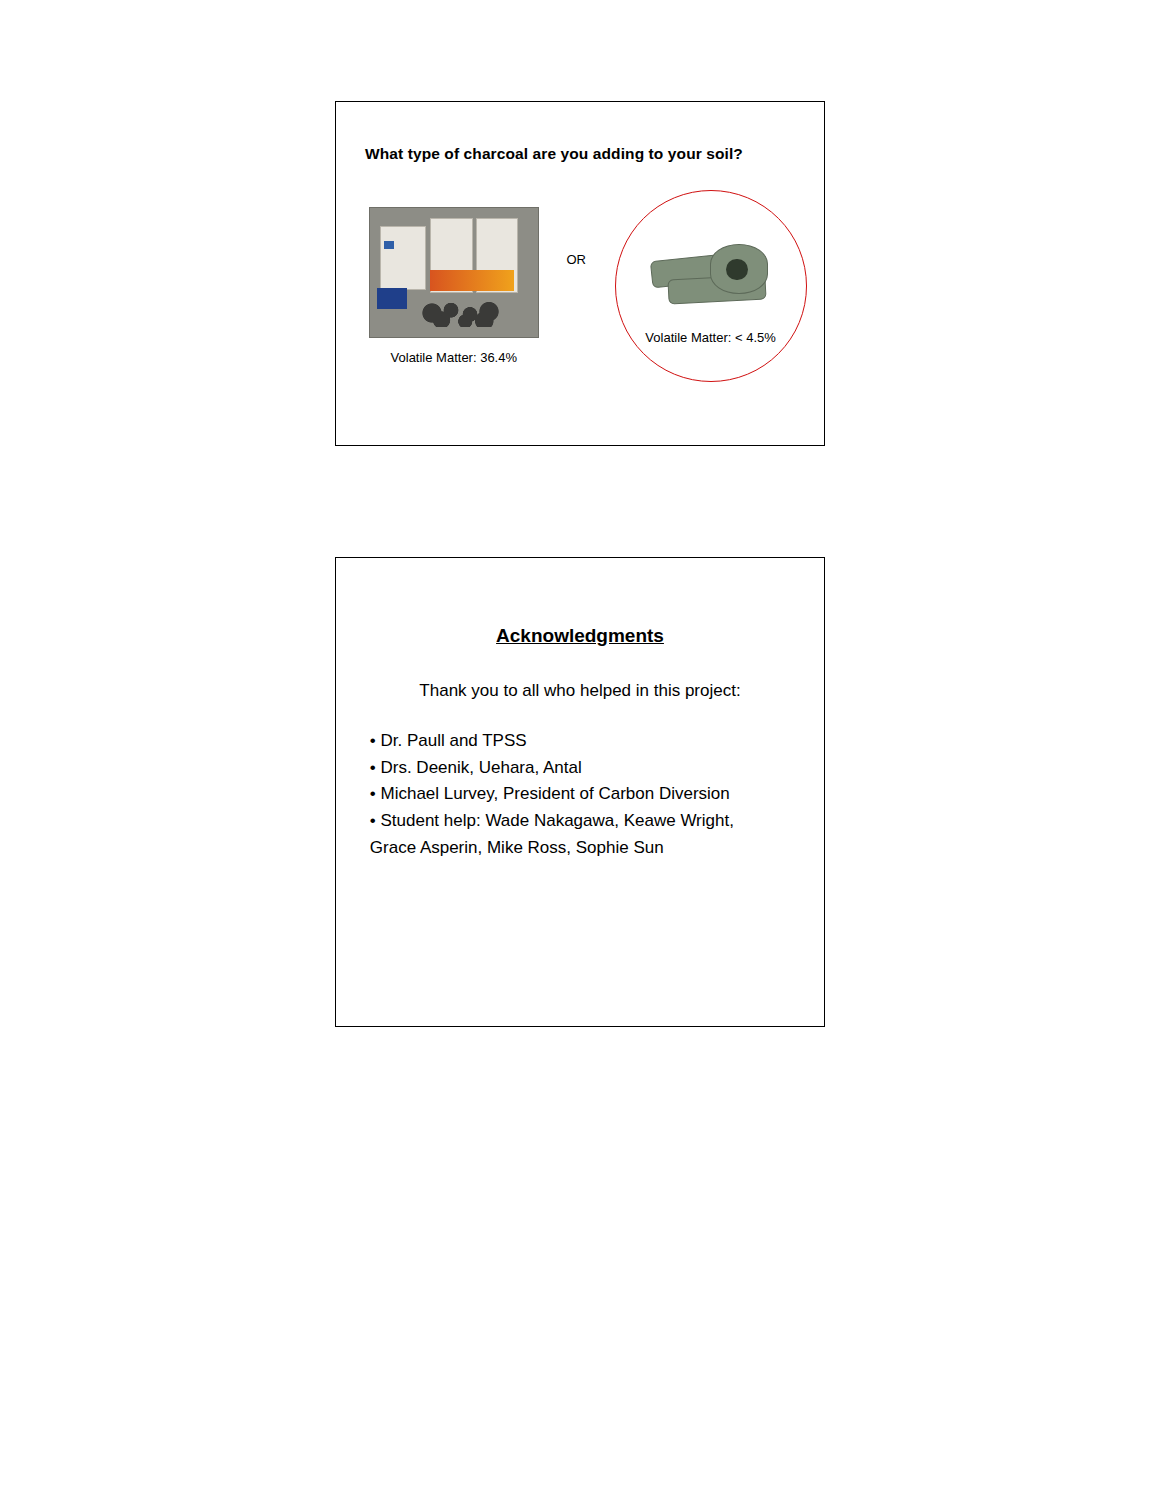What type of charcoal are you adding to your soil?
Volatile Matter: 36.4%
OR
Volatile Matter: < 4.5%
Acknowledgments
Thank you to all who helped in this project:
Dr. Paull and TPSS
Drs. Deenik, Uehara, Antal
Michael Lurvey, President of Carbon Diversion
Student help: Wade Nakagawa, Keawe Wright,
Grace Asperin, Mike Ross, Sophie Sun